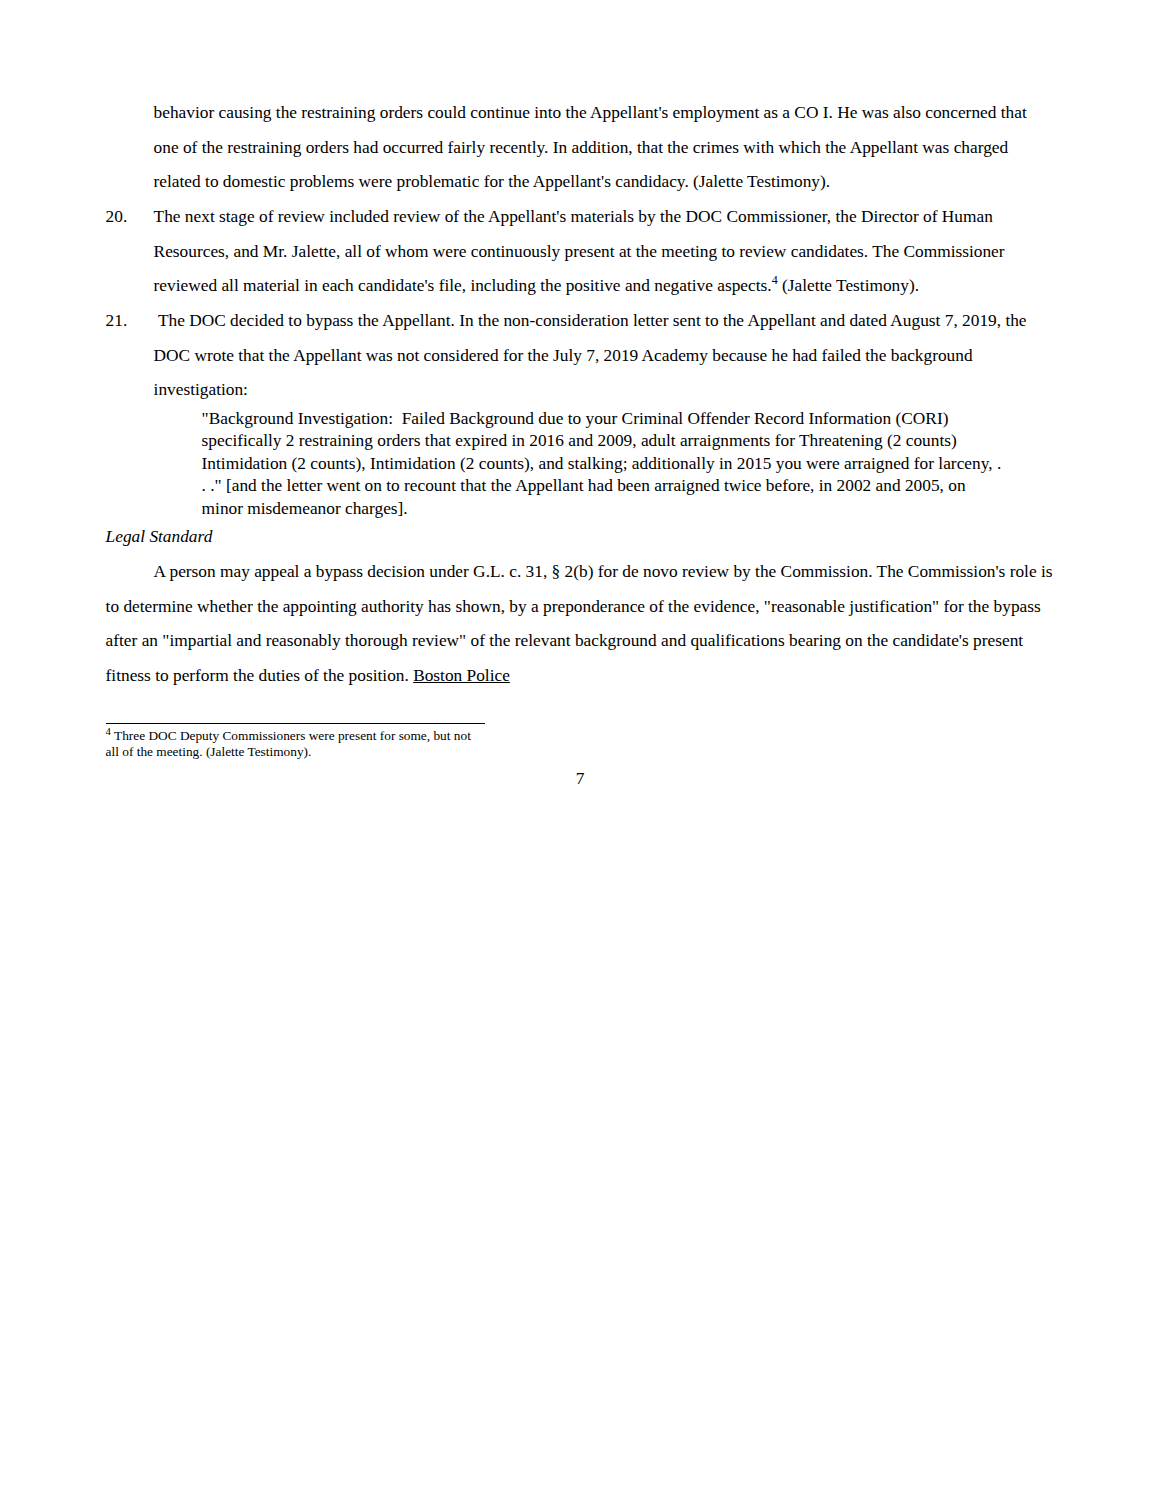behavior causing the restraining orders could continue into the Appellant's employment as a CO I. He was also concerned that one of the restraining orders had occurred fairly recently. In addition, that the crimes with which the Appellant was charged related to domestic problems were problematic for the Appellant's candidacy. (Jalette Testimony).
20. The next stage of review included review of the Appellant's materials by the DOC Commissioner, the Director of Human Resources, and Mr. Jalette, all of whom were continuously present at the meeting to review candidates. The Commissioner reviewed all material in each candidate's file, including the positive and negative aspects.4 (Jalette Testimony).
21. The DOC decided to bypass the Appellant. In the non-consideration letter sent to the Appellant and dated August 7, 2019, the DOC wrote that the Appellant was not considered for the July 7, 2019 Academy because he had failed the background investigation:
"Background Investigation: Failed Background due to your Criminal Offender Record Information (CORI) specifically 2 restraining orders that expired in 2016 and 2009, adult arraignments for Threatening (2 counts) Intimidation (2 counts), Intimidation (2 counts), and stalking; additionally in 2015 you were arraigned for larceny, . . ." [and the letter went on to recount that the Appellant had been arraigned twice before, in 2002 and 2005, on minor misdemeanor charges].
Legal Standard
A person may appeal a bypass decision under G.L. c. 31, § 2(b) for de novo review by the Commission. The Commission's role is to determine whether the appointing authority has shown, by a preponderance of the evidence, "reasonable justification" for the bypass after an "impartial and reasonably thorough review" of the relevant background and qualifications bearing on the candidate's present fitness to perform the duties of the position. Boston Police
4 Three DOC Deputy Commissioners were present for some, but not all of the meeting. (Jalette Testimony).
7